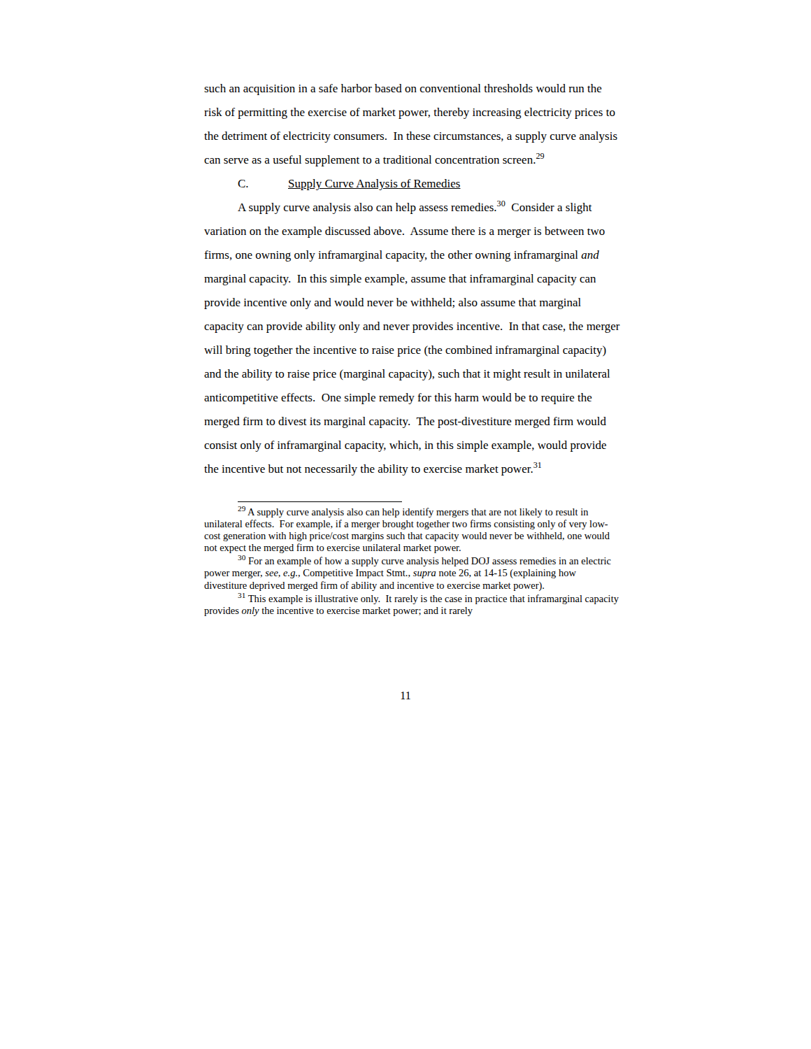such an acquisition in a safe harbor based on conventional thresholds would run the risk of permitting the exercise of market power, thereby increasing electricity prices to the detriment of electricity consumers. In these circumstances, a supply curve analysis can serve as a useful supplement to a traditional concentration screen.29
C. Supply Curve Analysis of Remedies
A supply curve analysis also can help assess remedies.30 Consider a slight variation on the example discussed above. Assume there is a merger is between two firms, one owning only inframarginal capacity, the other owning inframarginal and marginal capacity. In this simple example, assume that inframarginal capacity can provide incentive only and would never be withheld; also assume that marginal capacity can provide ability only and never provides incentive. In that case, the merger will bring together the incentive to raise price (the combined inframarginal capacity) and the ability to raise price (marginal capacity), such that it might result in unilateral anticompetitive effects. One simple remedy for this harm would be to require the merged firm to divest its marginal capacity. The post-divestiture merged firm would consist only of inframarginal capacity, which, in this simple example, would provide the incentive but not necessarily the ability to exercise market power.31
29 A supply curve analysis also can help identify mergers that are not likely to result in unilateral effects. For example, if a merger brought together two firms consisting only of very low-cost generation with high price/cost margins such that capacity would never be withheld, one would not expect the merged firm to exercise unilateral market power.
30 For an example of how a supply curve analysis helped DOJ assess remedies in an electric power merger, see, e.g., Competitive Impact Stmt., supra note 26, at 14-15 (explaining how divestiture deprived merged firm of ability and incentive to exercise market power).
31 This example is illustrative only. It rarely is the case in practice that inframarginal capacity provides only the incentive to exercise market power; and it rarely
11